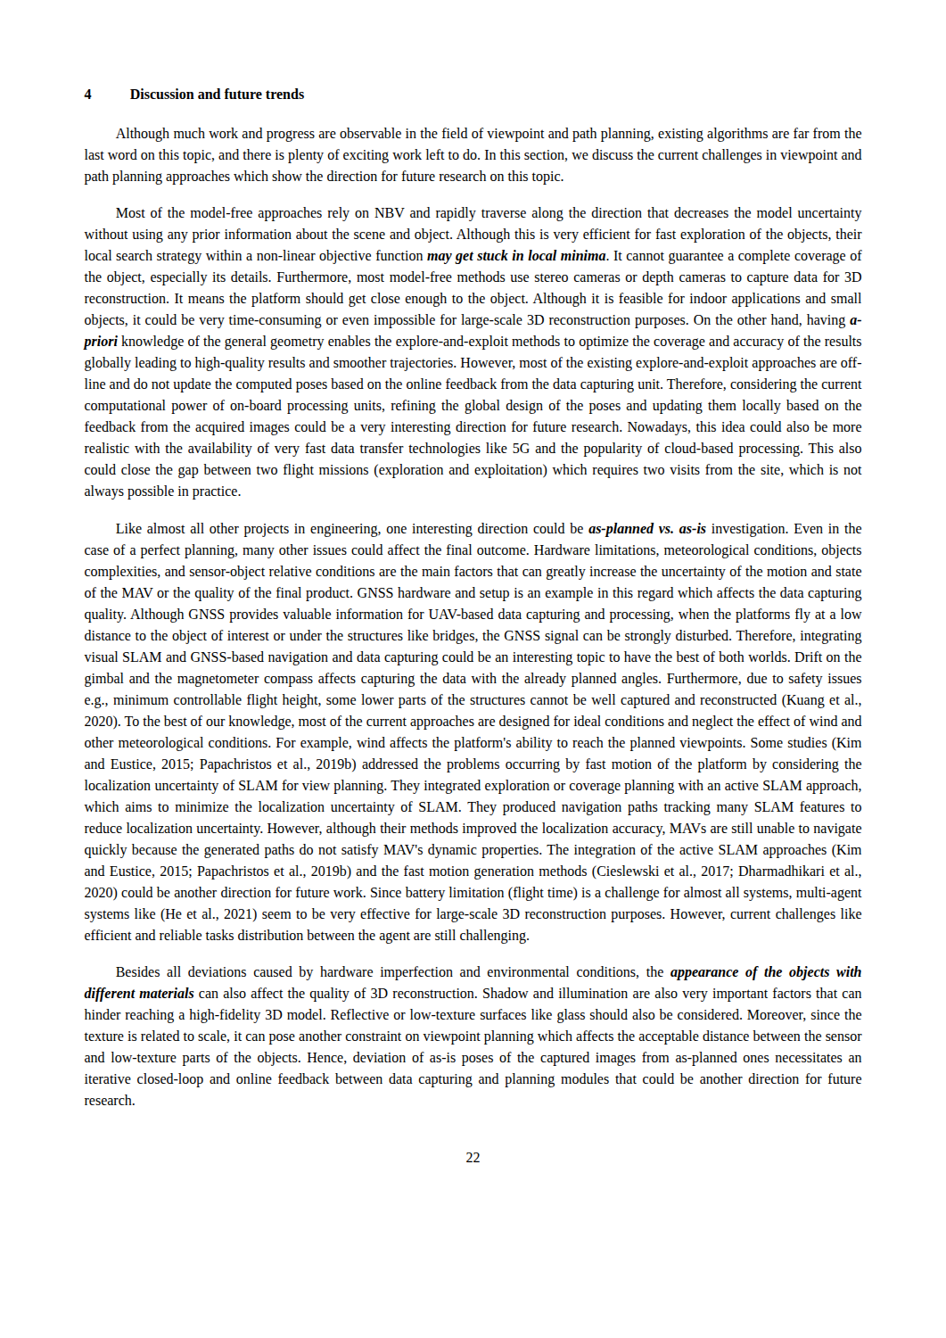4 Discussion and future trends
Although much work and progress are observable in the field of viewpoint and path planning, existing algorithms are far from the last word on this topic, and there is plenty of exciting work left to do. In this section, we discuss the current challenges in viewpoint and path planning approaches which show the direction for future research on this topic.
Most of the model-free approaches rely on NBV and rapidly traverse along the direction that decreases the model uncertainty without using any prior information about the scene and object. Although this is very efficient for fast exploration of the objects, their local search strategy within a non-linear objective function may get stuck in local minima. It cannot guarantee a complete coverage of the object, especially its details. Furthermore, most model-free methods use stereo cameras or depth cameras to capture data for 3D reconstruction. It means the platform should get close enough to the object. Although it is feasible for indoor applications and small objects, it could be very time-consuming or even impossible for large-scale 3D reconstruction purposes. On the other hand, having a-priori knowledge of the general geometry enables the explore-and-exploit methods to optimize the coverage and accuracy of the results globally leading to high-quality results and smoother trajectories. However, most of the existing explore-and-exploit approaches are off-line and do not update the computed poses based on the online feedback from the data capturing unit. Therefore, considering the current computational power of on-board processing units, refining the global design of the poses and updating them locally based on the feedback from the acquired images could be a very interesting direction for future research. Nowadays, this idea could also be more realistic with the availability of very fast data transfer technologies like 5G and the popularity of cloud-based processing. This also could close the gap between two flight missions (exploration and exploitation) which requires two visits from the site, which is not always possible in practice.
Like almost all other projects in engineering, one interesting direction could be as-planned vs. as-is investigation. Even in the case of a perfect planning, many other issues could affect the final outcome. Hardware limitations, meteorological conditions, objects complexities, and sensor-object relative conditions are the main factors that can greatly increase the uncertainty of the motion and state of the MAV or the quality of the final product. GNSS hardware and setup is an example in this regard which affects the data capturing quality. Although GNSS provides valuable information for UAV-based data capturing and processing, when the platforms fly at a low distance to the object of interest or under the structures like bridges, the GNSS signal can be strongly disturbed. Therefore, integrating visual SLAM and GNSS-based navigation and data capturing could be an interesting topic to have the best of both worlds. Drift on the gimbal and the magnetometer compass affects capturing the data with the already planned angles. Furthermore, due to safety issues e.g., minimum controllable flight height, some lower parts of the structures cannot be well captured and reconstructed (Kuang et al., 2020). To the best of our knowledge, most of the current approaches are designed for ideal conditions and neglect the effect of wind and other meteorological conditions. For example, wind affects the platform's ability to reach the planned viewpoints. Some studies (Kim and Eustice, 2015; Papachristos et al., 2019b) addressed the problems occurring by fast motion of the platform by considering the localization uncertainty of SLAM for view planning. They integrated exploration or coverage planning with an active SLAM approach, which aims to minimize the localization uncertainty of SLAM. They produced navigation paths tracking many SLAM features to reduce localization uncertainty. However, although their methods improved the localization accuracy, MAVs are still unable to navigate quickly because the generated paths do not satisfy MAV's dynamic properties. The integration of the active SLAM approaches (Kim and Eustice, 2015; Papachristos et al., 2019b) and the fast motion generation methods (Cieslewski et al., 2017; Dharmadhikari et al., 2020) could be another direction for future work. Since battery limitation (flight time) is a challenge for almost all systems, multi-agent systems like (He et al., 2021) seem to be very effective for large-scale 3D reconstruction purposes. However, current challenges like efficient and reliable tasks distribution between the agent are still challenging.
Besides all deviations caused by hardware imperfection and environmental conditions, the appearance of the objects with different materials can also affect the quality of 3D reconstruction. Shadow and illumination are also very important factors that can hinder reaching a high-fidelity 3D model. Reflective or low-texture surfaces like glass should also be considered. Moreover, since the texture is related to scale, it can pose another constraint on viewpoint planning which affects the acceptable distance between the sensor and low-texture parts of the objects. Hence, deviation of as-is poses of the captured images from as-planned ones necessitates an iterative closed-loop and online feedback between data capturing and planning modules that could be another direction for future research.
22